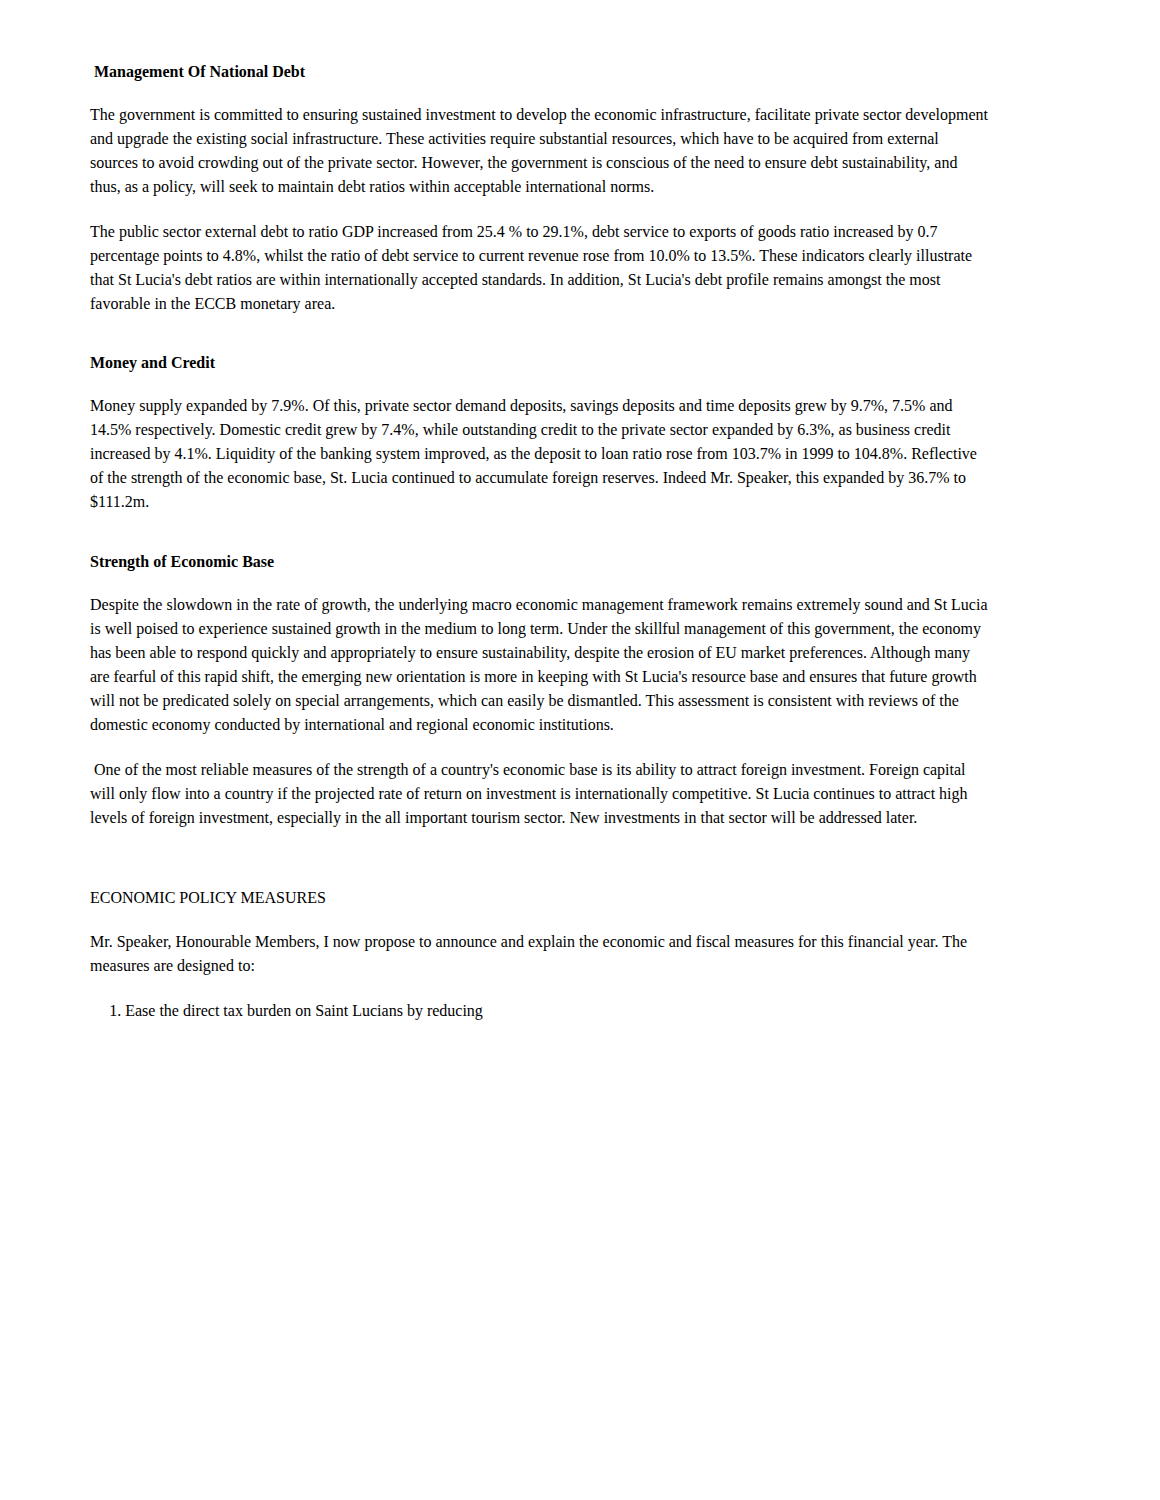Management Of National Debt
The government is committed to ensuring sustained investment to develop the economic infrastructure, facilitate private sector development and upgrade the existing social infrastructure. These activities require substantial resources, which have to be acquired from external sources to avoid crowding out of the private sector. However, the government is conscious of the need to ensure debt sustainability, and thus, as a policy, will seek to maintain debt ratios within acceptable international norms.
The public sector external debt to ratio GDP increased from 25.4 % to 29.1%, debt service to exports of goods ratio increased by 0.7 percentage points to 4.8%, whilst the ratio of debt service to current revenue rose from 10.0% to 13.5%. These indicators clearly illustrate that St Lucia's debt ratios are within internationally accepted standards. In addition, St Lucia's debt profile remains amongst the most favorable in the ECCB monetary area.
Money and Credit
Money supply expanded by 7.9%. Of this, private sector demand deposits, savings deposits and time deposits grew by 9.7%, 7.5% and 14.5% respectively. Domestic credit grew by 7.4%, while outstanding credit to the private sector expanded by 6.3%, as business credit increased by 4.1%. Liquidity of the banking system improved, as the deposit to loan ratio rose from 103.7% in 1999 to 104.8%. Reflective of the strength of the economic base, St. Lucia continued to accumulate foreign reserves. Indeed Mr. Speaker, this expanded by 36.7% to $111.2m.
Strength of Economic Base
Despite the slowdown in the rate of growth, the underlying macro economic management framework remains extremely sound and St Lucia is well poised to experience sustained growth in the medium to long term. Under the skillful management of this government, the economy has been able to respond quickly and appropriately to ensure sustainability, despite the erosion of EU market preferences. Although many are fearful of this rapid shift, the emerging new orientation is more in keeping with St Lucia's resource base and ensures that future growth will not be predicated solely on special arrangements, which can easily be dismantled. This assessment is consistent with reviews of the domestic economy conducted by international and regional economic institutions.
One of the most reliable measures of the strength of a country's economic base is its ability to attract foreign investment. Foreign capital will only flow into a country if the projected rate of return on investment is internationally competitive. St Lucia continues to attract high levels of foreign investment, especially in the all important tourism sector. New investments in that sector will be addressed later.
ECONOMIC POLICY MEASURES
Mr. Speaker, Honourable Members, I now propose to announce and explain the economic and fiscal measures for this financial year. The measures are designed to:
Ease the direct tax burden on Saint Lucians by reducing